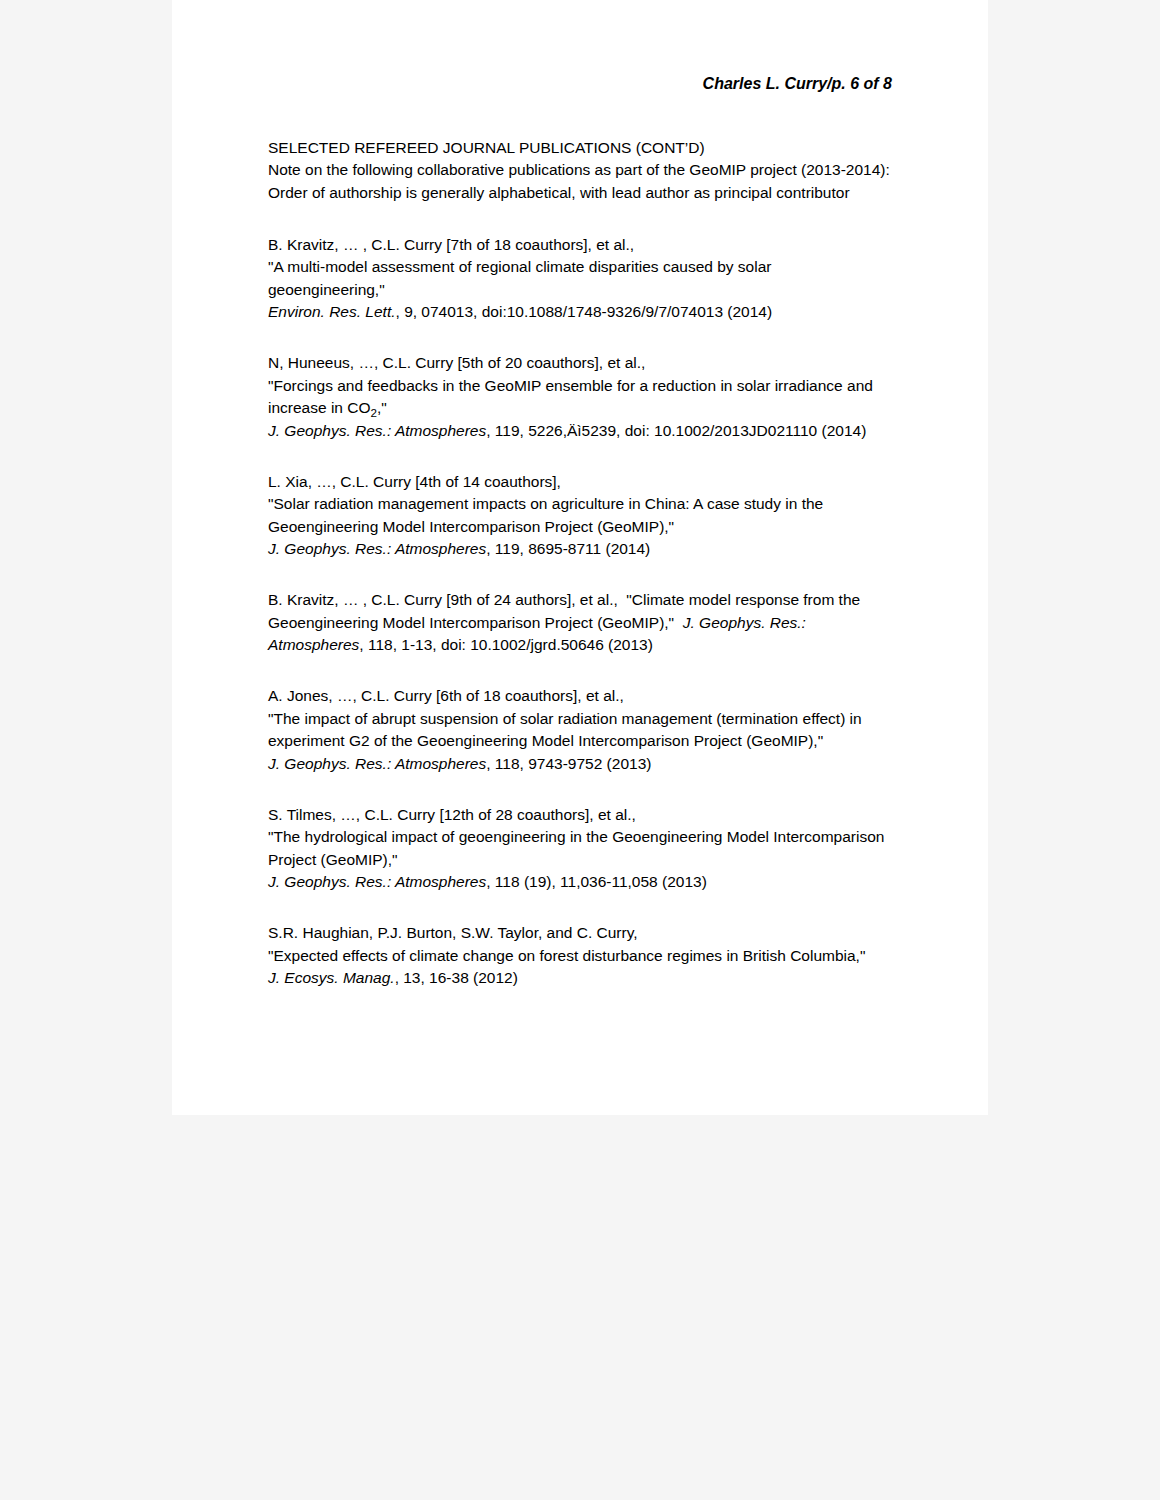Charles L. Curry/p. 6 of 8
Selected Refereed Journal Publications (cont’d)
Note on the following collaborative publications as part of the GeoMIP project (2013-2014):
Order of authorship is generally alphabetical, with lead author as principal contributor
B. Kravitz, … , C.L. Curry [7th of 18 coauthors], et al., "A multi-model assessment of regional climate disparities caused by solar geoengineering," Environ. Res. Lett., 9, 074013, doi:10.1088/1748-9326/9/7/074013 (2014)
N, Huneeus, …, C.L. Curry [5th of 20 coauthors], et al., "Forcings and feedbacks in the GeoMIP ensemble for a reduction in solar irradiance and increase in CO2," J. Geophys. Res.: Atmospheres, 119, 5226,Äì5239, doi: 10.1002/2013JD021110 (2014)
L. Xia, …, C.L. Curry [4th of 14 coauthors], "Solar radiation management impacts on agriculture in China: A case study in the Geoengineering Model Intercomparison Project (GeoMIP)," J. Geophys. Res.: Atmospheres, 119, 8695-8711 (2014)
B. Kravitz, … , C.L. Curry [9th of 24 authors], et al., "Climate model response from the Geoengineering Model Intercomparison Project (GeoMIP)," J. Geophys. Res.: Atmospheres, 118, 1-13, doi: 10.1002/jgrd.50646 (2013)
A. Jones, …, C.L. Curry [6th of 18 coauthors], et al., "The impact of abrupt suspension of solar radiation management (termination effect) in experiment G2 of the Geoengineering Model Intercomparison Project (GeoMIP)," J. Geophys. Res.: Atmospheres, 118, 9743-9752 (2013)
S. Tilmes, …, C.L. Curry [12th of 28 coauthors], et al., "The hydrological impact of geoengineering in the Geoengineering Model Intercomparison Project (GeoMIP)," J. Geophys. Res.: Atmospheres, 118 (19), 11,036-11,058 (2013)
S.R. Haughian, P.J. Burton, S.W. Taylor, and C. Curry, "Expected effects of climate change on forest disturbance regimes in British Columbia," J. Ecosys. Manag., 13, 16-38 (2012)